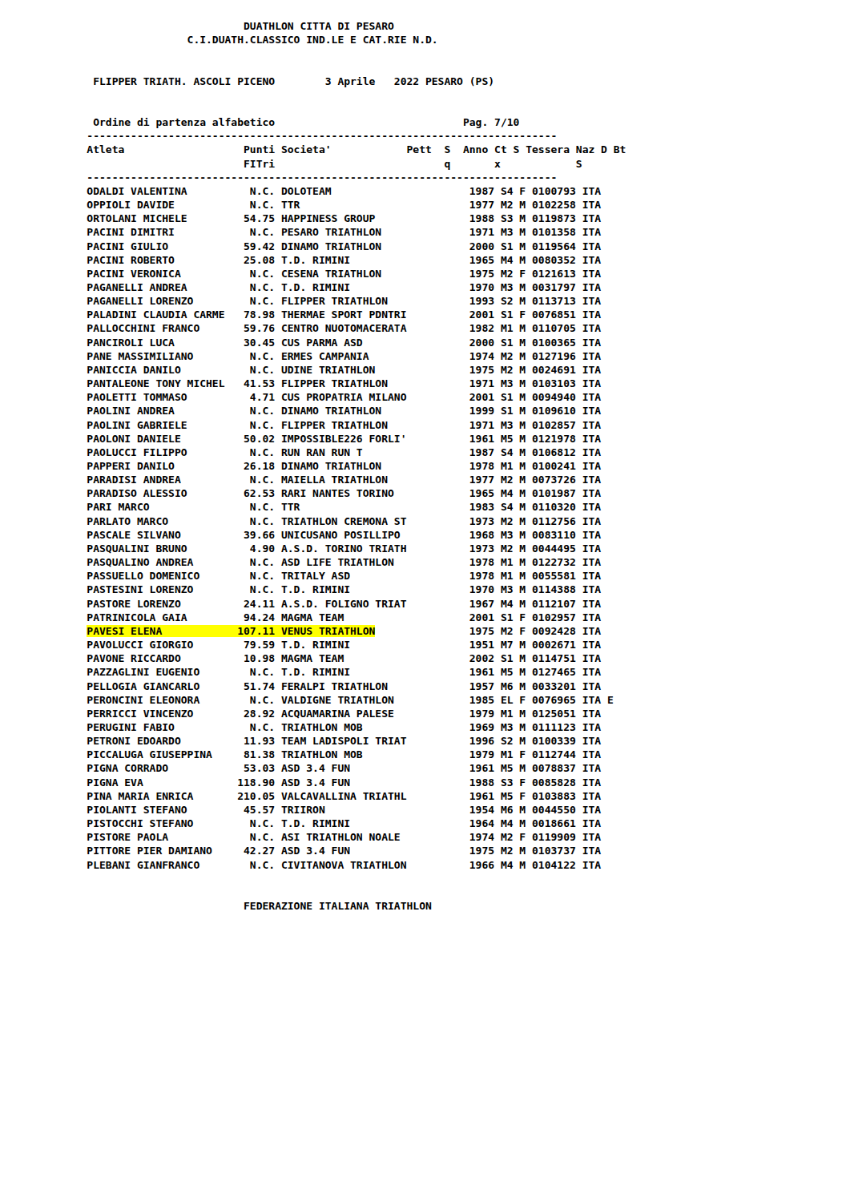DUATHLON CITTA DI PESARO
                 C.I.DUATH.CLASSICO IND.LE E CAT.RIE N.D.


  FLIPPER TRIATH. ASCOLI PICENO        3 Aprile   2022 PESARO (PS)


  Ordine di partenza alfabetico                              Pag. 7/10
 ---------------------------------------------------------------------------
 Atleta                   Punti Societa'            Pett  S  Anno Ct S Tessera Naz D Bt
                          FITri                           q       x            S
 ---------------------------------------------------------------------------
 ODALDI VALENTINA          N.C. DOLOTEAM                      1987 S4 F 0100793 ITA
 OPPIOLI DAVIDE            N.C. TTR                           1977 M2 M 0102258 ITA
 ORTOLANI MICHELE         54.75 HAPPINESS GROUP               1988 S3 M 0119873 ITA
 PACINI DIMITRI            N.C. PESARO TRIATHLON              1971 M3 M 0101358 ITA
 PACINI GIULIO            59.42 DINAMO TRIATHLON              2000 S1 M 0119564 ITA
 PACINI ROBERTO           25.08 T.D. RIMINI                   1965 M4 M 0080352 ITA
 PACINI VERONICA           N.C. CESENA TRIATHLON              1975 M2 F 0121613 ITA
 PAGANELLI ANDREA          N.C. T.D. RIMINI                   1970 M3 M 0031797 ITA
 PAGANELLI LORENZO         N.C. FLIPPER TRIATHLON             1993 S2 M 0113713 ITA
 PALADINI CLAUDIA CARME   78.98 THERMAE SPORT PDNTRI          2001 S1 F 0076851 ITA
 PALLOCCHINI FRANCO       59.76 CENTRO NUOTOMACERATA          1982 M1 M 0110705 ITA
 PANCIROLI LUCA           30.45 CUS PARMA ASD                 2000 S1 M 0100365 ITA
 PANE MASSIMILIANO         N.C. ERMES CAMPANIA                1974 M2 M 0127196 ITA
 PANICCIA DANILO           N.C. UDINE TRIATHLON               1975 M2 M 0024691 ITA
 PANTALEONE TONY MICHEL   41.53 FLIPPER TRIATHLON             1971 M3 M 0103103 ITA
 PAOLETTI TOMMASO          4.71 CUS PROPATRIA MILANO          2001 S1 M 0094940 ITA
 PAOLINI ANDREA            N.C. DINAMO TRIATHLON              1999 S1 M 0109610 ITA
 PAOLINI GABRIELE          N.C. FLIPPER TRIATHLON             1971 M3 M 0102857 ITA
 PAOLONI DANIELE          50.02 IMPOSSIBLE226 FORLI'          1961 M5 M 0121978 ITA
 PAOLUCCI FILIPPO          N.C. RUN RAN RUN T                 1987 S4 M 0106812 ITA
 PAPPERI DANILO           26.18 DINAMO TRIATHLON              1978 M1 M 0100241 ITA
 PARADISI ANDREA           N.C. MAIELLA TRIATHLON             1977 M2 M 0073726 ITA
 PARADISO ALESSIO         62.53 RARI NANTES TORINO            1965 M4 M 0101987 ITA
 PARI MARCO                N.C. TTR                           1983 S4 M 0110320 ITA
 PARLATO MARCO             N.C. TRIATHLON CREMONA ST          1973 M2 M 0112756 ITA
 PASCALE SILVANO          39.66 UNICUSANO POSILLIPO           1968 M3 M 0083110 ITA
 PASQUALINI BRUNO          4.90 A.S.D. TORINO TRIATH          1973 M2 M 0044495 ITA
 PASQUALINO ANDREA         N.C. ASD LIFE TRIATHLON            1978 M1 M 0122732 ITA
 PASSUELLO DOMENICO        N.C. TRITALY ASD                   1978 M1 M 0055581 ITA
 PASTESINI LORENZO         N.C. T.D. RIMINI                   1970 M3 M 0114388 ITA
 PASTORE LORENZO          24.11 A.S.D. FOLIGNO TRIAT          1967 M4 M 0112107 ITA
 PATRINICOLA GAIA         94.24 MAGMA TEAM                    2001 S1 F 0102957 ITA
 PAVESI ELENA            107.11 VENUS TRIATHLON               1975 M2 F 0092428 ITA
 PAVOLUCCI GIORGIO        79.59 T.D. RIMINI                   1951 M7 M 0002671 ITA
 PAVONE RICCARDO          10.98 MAGMA TEAM                    2002 S1 M 0114751 ITA
 PAZZAGLINI EUGENIO        N.C. T.D. RIMINI                   1961 M5 M 0127465 ITA
 PELLOGIA GIANCARLO       51.74 FERALPI TRIATHLON             1957 M6 M 0033201 ITA
 PERONCINI ELEONORA        N.C. VALDIGNE TRIATHLON            1985 EL F 0076965 ITA E
 PERRICCI VINCENZO        28.92 ACQUAMARINA PALESE            1979 M1 M 0125051 ITA
 PERUGINI FABIO            N.C. TRIATHLON MOB                 1969 M3 M 0111123 ITA
 PETRONI EDOARDO          11.93 TEAM LADISPOLI TRIAT          1996 S2 M 0100339 ITA
 PICCALUGA GIUSEPPINA     81.38 TRIATHLON MOB                 1979 M1 F 0112744 ITA
 PIGNA CORRADO            53.03 ASD 3.4 FUN                   1961 M5 M 0078837 ITA
 PIGNA EVA               118.90 ASD 3.4 FUN                   1988 S3 F 0085828 ITA
 PINA MARIA ENRICA       210.05 VALCAVALLINA TRIATHL          1961 M5 F 0103883 ITA
 PIOLANTI STEFANO         45.57 TRIIRON                       1954 M6 M 0044550 ITA
 PISTOCCHI STEFANO         N.C. T.D. RIMINI                   1964 M4 M 0018661 ITA
 PISTORE PAOLA             N.C. ASI TRIATHLON NOALE           1974 M2 F 0119909 ITA
 PITTORE PIER DAMIANO     42.27 ASD 3.4 FUN                   1975 M2 M 0103737 ITA
 PLEBANI GIANFRANCO        N.C. CIVITANOVA TRIATHLON          1966 M4 M 0104122 ITA


                          FEDERAZIONE ITALIANA TRIATHLON